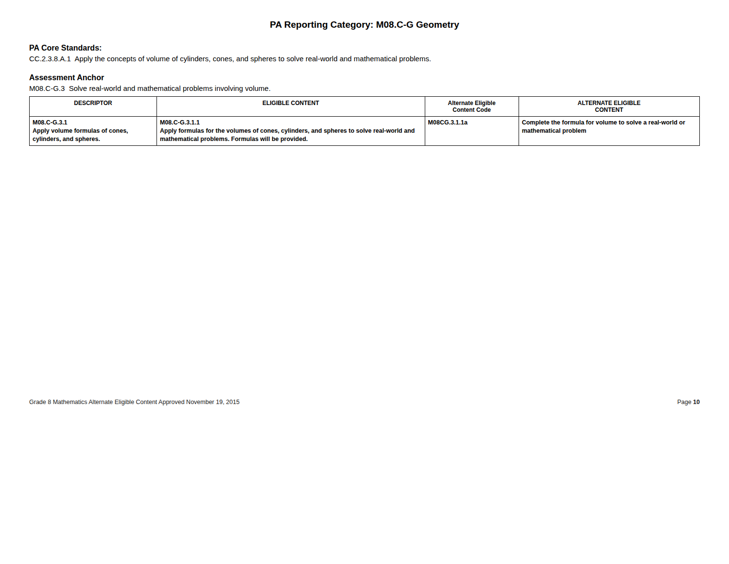PA Reporting Category: M08.C-G Geometry
PA Core Standards:
CC.2.3.8.A.1 Apply the concepts of volume of cylinders, cones, and spheres to solve real-world and mathematical problems.
Assessment Anchor
M08.C-G.3 Solve real-world and mathematical problems involving volume.
| DESCRIPTOR | ELIGIBLE CONTENT | Alternate Eligible Content Code | ALTERNATE ELIGIBLE CONTENT |
| --- | --- | --- | --- |
| M08.C-G.3.1 Apply volume formulas of cones, cylinders, and spheres. | M08.C-G.3.1.1 Apply formulas for the volumes of cones, cylinders, and spheres to solve real-world and mathematical problems. Formulas will be provided. | M08CG.3.1.1a | Complete the formula for volume to solve a real-world or mathematical problem |
Grade 8 Mathematics Alternate Eligible Content Approved November 19, 2015 Page 10